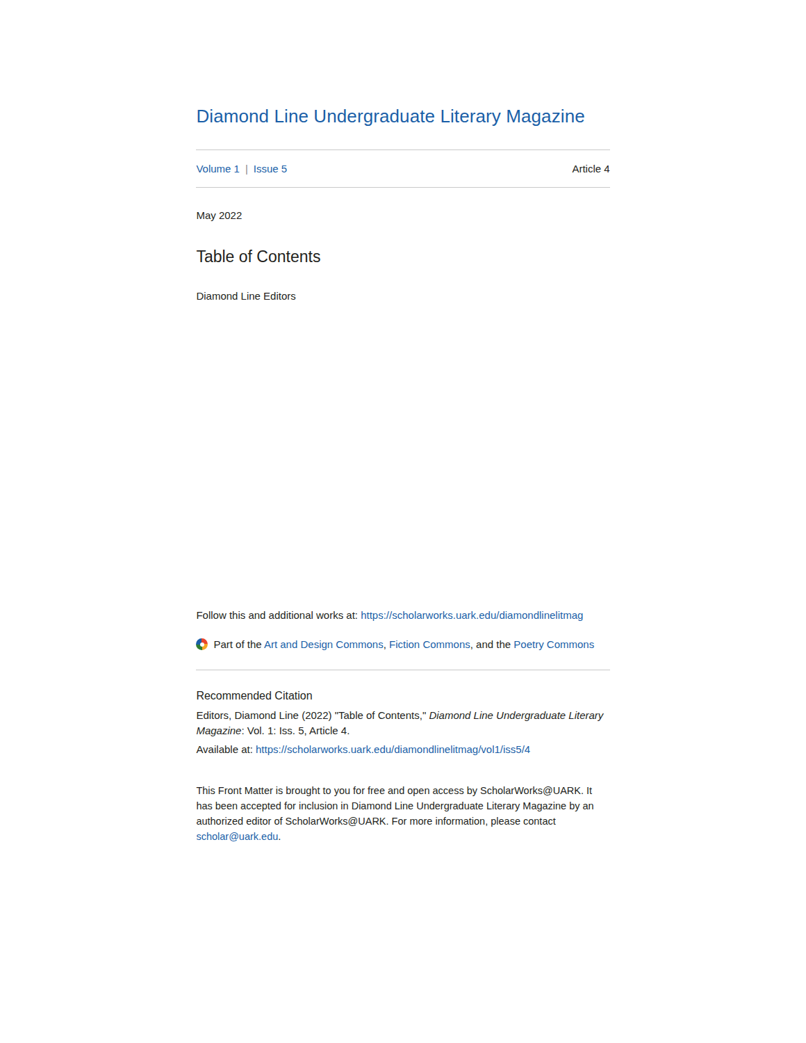Diamond Line Undergraduate Literary Magazine
Volume 1|Issue 5
Article 4
May 2022
Table of Contents
Diamond Line Editors
Follow this and additional works at: https://scholarworks.uark.edu/diamondlinelitmag
Part of the Art and Design Commons, Fiction Commons, and the Poetry Commons
Recommended Citation
Editors, Diamond Line (2022) "Table of Contents," Diamond Line Undergraduate Literary Magazine: Vol. 1: Iss. 5, Article 4.
Available at: https://scholarworks.uark.edu/diamondlinelitmag/vol1/iss5/4
This Front Matter is brought to you for free and open access by ScholarWorks@UARK. It has been accepted for inclusion in Diamond Line Undergraduate Literary Magazine by an authorized editor of ScholarWorks@UARK. For more information, please contact scholar@uark.edu.